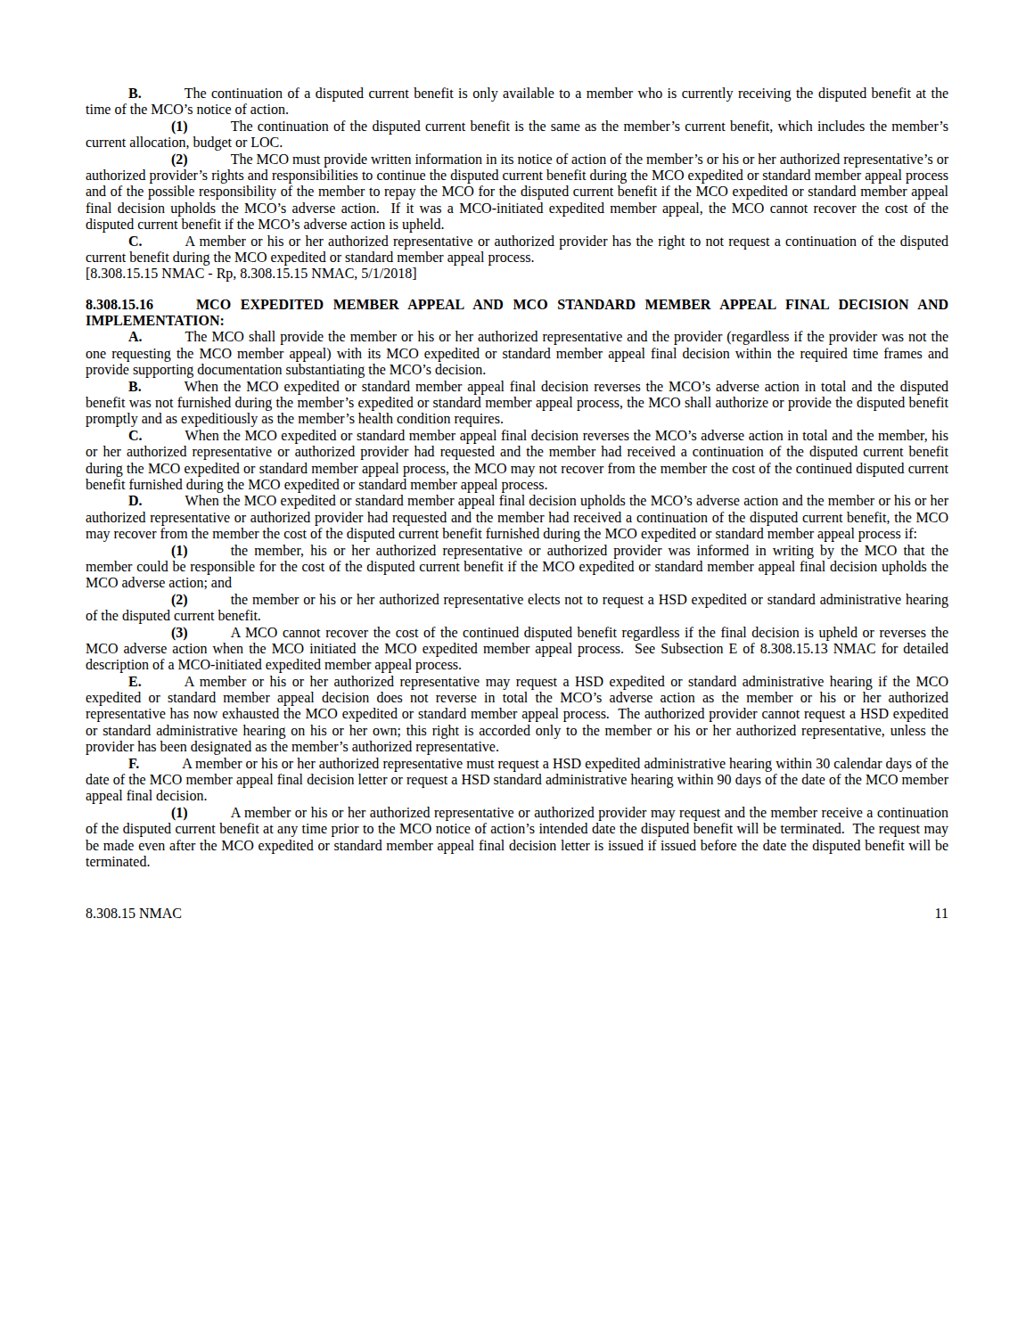B. The continuation of a disputed current benefit is only available to a member who is currently receiving the disputed benefit at the time of the MCO’s notice of action.
(1) The continuation of the disputed current benefit is the same as the member’s current benefit, which includes the member’s current allocation, budget or LOC.
(2) The MCO must provide written information in its notice of action of the member’s or his or her authorized representative’s or authorized provider’s rights and responsibilities to continue the disputed current benefit during the MCO expedited or standard member appeal process and of the possible responsibility of the member to repay the MCO for the disputed current benefit if the MCO expedited or standard member appeal final decision upholds the MCO’s adverse action. If it was a MCO-initiated expedited member appeal, the MCO cannot recover the cost of the disputed current benefit if the MCO’s adverse action is upheld.
C. A member or his or her authorized representative or authorized provider has the right to not request a continuation of the disputed current benefit during the MCO expedited or standard member appeal process.
[8.308.15.15 NMAC - Rp, 8.308.15.15 NMAC, 5/1/2018]
8.308.15.16 MCO EXPEDITED MEMBER APPEAL AND MCO STANDARD MEMBER APPEAL FINAL DECISION AND IMPLEMENTATION:
A. The MCO shall provide the member or his or her authorized representative and the provider (regardless if the provider was not the one requesting the MCO member appeal) with its MCO expedited or standard member appeal final decision within the required time frames and provide supporting documentation substantiating the MCO’s decision.
B. When the MCO expedited or standard member appeal final decision reverses the MCO’s adverse action in total and the disputed benefit was not furnished during the member’s expedited or standard member appeal process, the MCO shall authorize or provide the disputed benefit promptly and as expeditiously as the member’s health condition requires.
C. When the MCO expedited or standard member appeal final decision reverses the MCO’s adverse action in total and the member, his or her authorized representative or authorized provider had requested and the member had received a continuation of the disputed current benefit during the MCO expedited or standard member appeal process, the MCO may not recover from the member the cost of the continued disputed current benefit furnished during the MCO expedited or standard member appeal process.
D. When the MCO expedited or standard member appeal final decision upholds the MCO’s adverse action and the member or his or her authorized representative or authorized provider had requested and the member had received a continuation of the disputed current benefit, the MCO may recover from the member the cost of the disputed current benefit furnished during the MCO expedited or standard member appeal process if:
(1) the member, his or her authorized representative or authorized provider was informed in writing by the MCO that the member could be responsible for the cost of the disputed current benefit if the MCO expedited or standard member appeal final decision upholds the MCO adverse action; and
(2) the member or his or her authorized representative elects not to request a HSD expedited or standard administrative hearing of the disputed current benefit.
(3) A MCO cannot recover the cost of the continued disputed benefit regardless if the final decision is upheld or reverses the MCO adverse action when the MCO initiated the MCO expedited member appeal process. See Subsection E of 8.308.15.13 NMAC for detailed description of a MCO-initiated expedited member appeal process.
E. A member or his or her authorized representative may request a HSD expedited or standard administrative hearing if the MCO expedited or standard member appeal decision does not reverse in total the MCO’s adverse action as the member or his or her authorized representative has now exhausted the MCO expedited or standard member appeal process. The authorized provider cannot request a HSD expedited or standard administrative hearing on his or her own; this right is accorded only to the member or his or her authorized representative, unless the provider has been designated as the member’s authorized representative.
F. A member or his or her authorized representative must request a HSD expedited administrative hearing within 30 calendar days of the date of the MCO member appeal final decision letter or request a HSD standard administrative hearing within 90 days of the date of the MCO member appeal final decision.
(1) A member or his or her authorized representative or authorized provider may request and the member receive a continuation of the disputed current benefit at any time prior to the MCO notice of action’s intended date the disputed benefit will be terminated. The request may be made even after the MCO expedited or standard member appeal final decision letter is issued if issued before the date the disputed benefit will be terminated.
8.308.15 NMAC 11